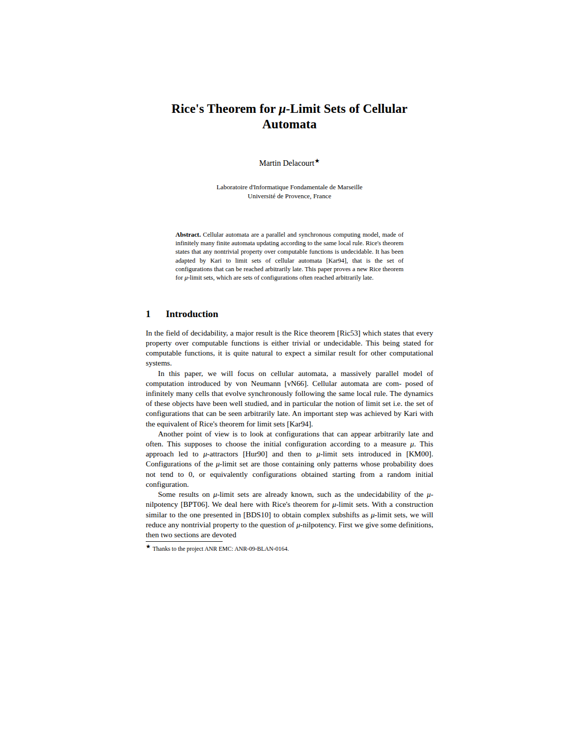Rice's Theorem for μ-Limit Sets of Cellular
Automata
Martin Delacourt★
Laboratoire d'Informatique Fondamentale de Marseille
Université de Provence, France
Abstract. Cellular automata are a parallel and synchronous computing model, made of infinitely many finite automata updating according to the same local rule. Rice's theorem states that any nontrivial property over computable functions is undecidable. It has been adapted by Kari to limit sets of cellular automata [Kar94], that is the set of configurations that can be reached arbitrarily late. This paper proves a new Rice theorem for μ-limit sets, which are sets of configurations often reached arbitrarily late.
1 Introduction
In the field of decidability, a major result is the Rice theorem [Ric53] which states that every property over computable functions is either trivial or undecidable. This being stated for computable functions, it is quite natural to expect a similar result for other computational systems.
In this paper, we will focus on cellular automata, a massively parallel model of computation introduced by von Neumann [vN66]. Cellular automata are com- posed of infinitely many cells that evolve synchronously following the same local rule. The dynamics of these objects have been well studied, and in particular the notion of limit set i.e. the set of configurations that can be seen arbitrarily late. An important step was achieved by Kari with the equivalent of Rice's theorem for limit sets [Kar94].
Another point of view is to look at configurations that can appear arbitrarily late and often. This supposes to choose the initial configuration according to a measure μ. This approach led to μ-attractors [Hur90] and then to μ-limit sets introduced in [KM00]. Configurations of the μ-limit set are those containing only patterns whose probability does not tend to 0, or equivalently configurations obtained starting from a random initial configuration.
Some results on μ-limit sets are already known, such as the undecidability of the μ-nilpotency [BPT06]. We deal here with Rice's theorem for μ-limit sets. With a construction similar to the one presented in [BDS10] to obtain complex subshifts as μ-limit sets, we will reduce any nontrivial property to the question of μ-nilpotency. First we give some definitions, then two sections are devoted
★Thanks to the project ANR EMC: ANR-09-BLAN-0164.